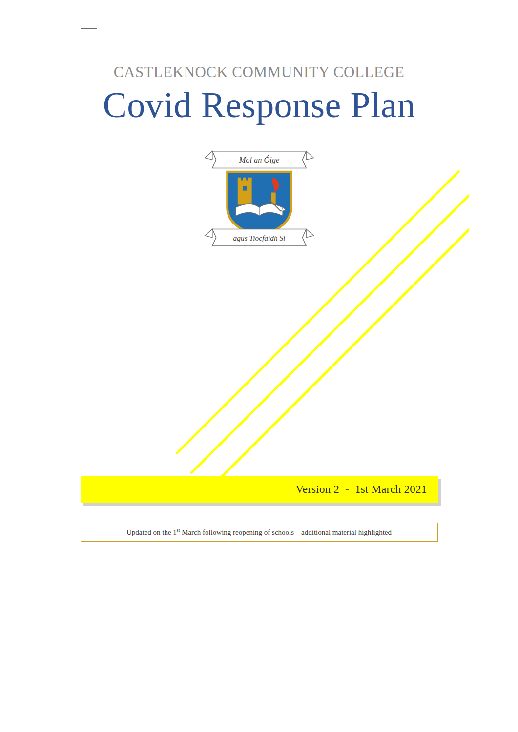Castleknock Community College
Covid Response Plan
Mol an Óige agus Tiocfaidh Sí
Mol an Óige agus Tiocfaidh Sí
Version 2 - 1st March 2021
Updated on the 1st March following reopening of schools – additional material highlighted